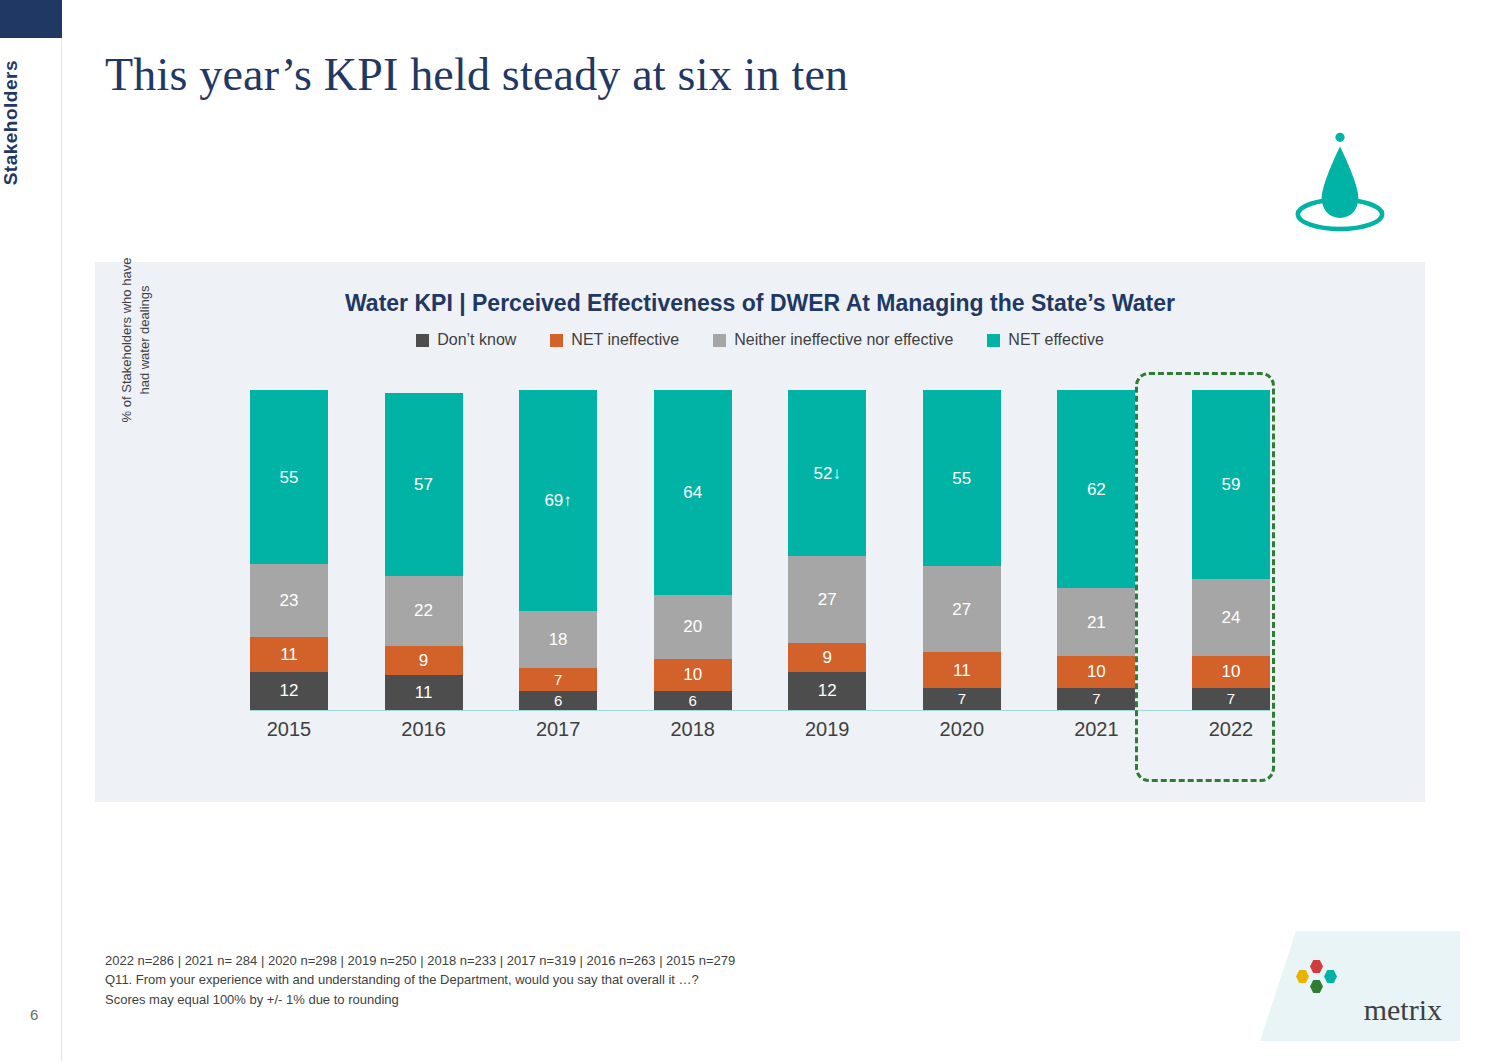Stakeholders
6
This year’s KPI held steady at six in ten
Water KPI | Perceived Effectiveness of DWER At Managing the State’s Water
Don’t know NET ineffective Neither ineffective nor effective NET effective
% of Stakeholders who have
had water dealings
55
23
11
12
57
22
9
11
69↑
18
7
6
64
20
10
6
52↓
27
9
12
55
27
11
7
62
21
10
7
59
24
10
7
2015
2016
2017
2018
2019
2020
2021
2022
2022 n=286 | 2021 n= 284 | 2020 n=298 | 2019 n=250 | 2018 n=233 | 2017 n=319 | 2016 n=263 | 2015 n=279
Q11. From your experience with and understanding of the Department, would you say that overall it …?
Scores may equal 100% by +/- 1% due to rounding
metrix